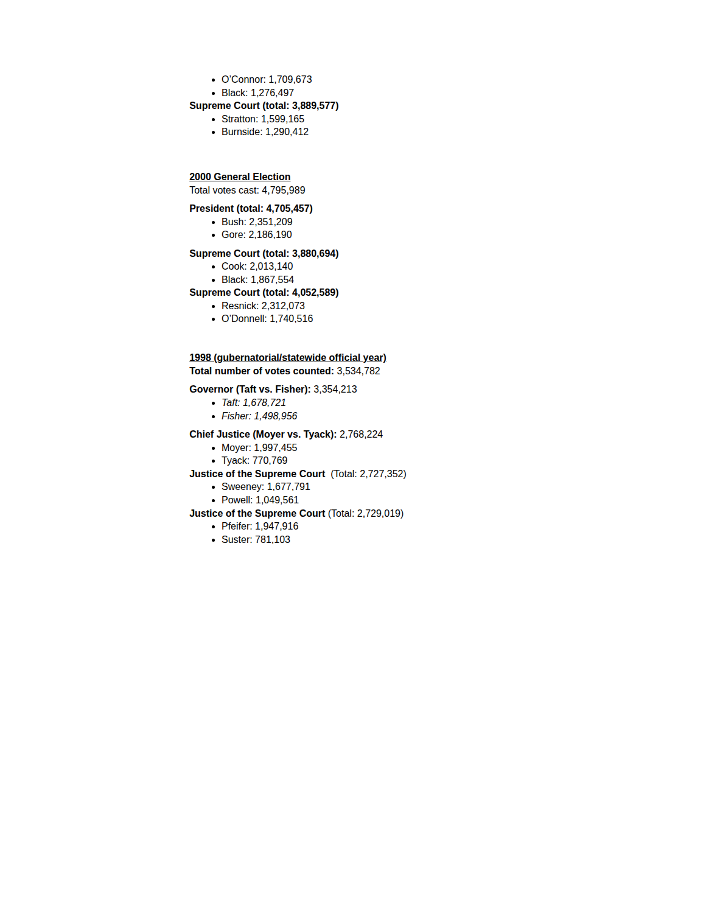O’Connor: 1,709,673
Black: 1,276,497
Supreme Court (total: 3,889,577)
Stratton: 1,599,165
Burnside: 1,290,412
2000 General Election
Total votes cast: 4,795,989
President (total: 4,705,457)
Bush: 2,351,209
Gore: 2,186,190
Supreme Court (total: 3,880,694)
Cook: 2,013,140
Black: 1,867,554
Supreme Court (total: 4,052,589)
Resnick: 2,312,073
O’Donnell: 1,740,516
1998 (gubernatorial/statewide official year)
Total number of votes counted: 3,534,782
Governor (Taft vs. Fisher): 3,354,213
Taft: 1,678,721
Fisher: 1,498,956
Chief Justice (Moyer vs. Tyack): 2,768,224
Moyer: 1,997,455
Tyack: 770,769
Justice of the Supreme Court (Total: 2,727,352)
Sweeney: 1,677,791
Powell: 1,049,561
Justice of the Supreme Court (Total: 2,729,019)
Pfeifer: 1,947,916
Suster: 781,103